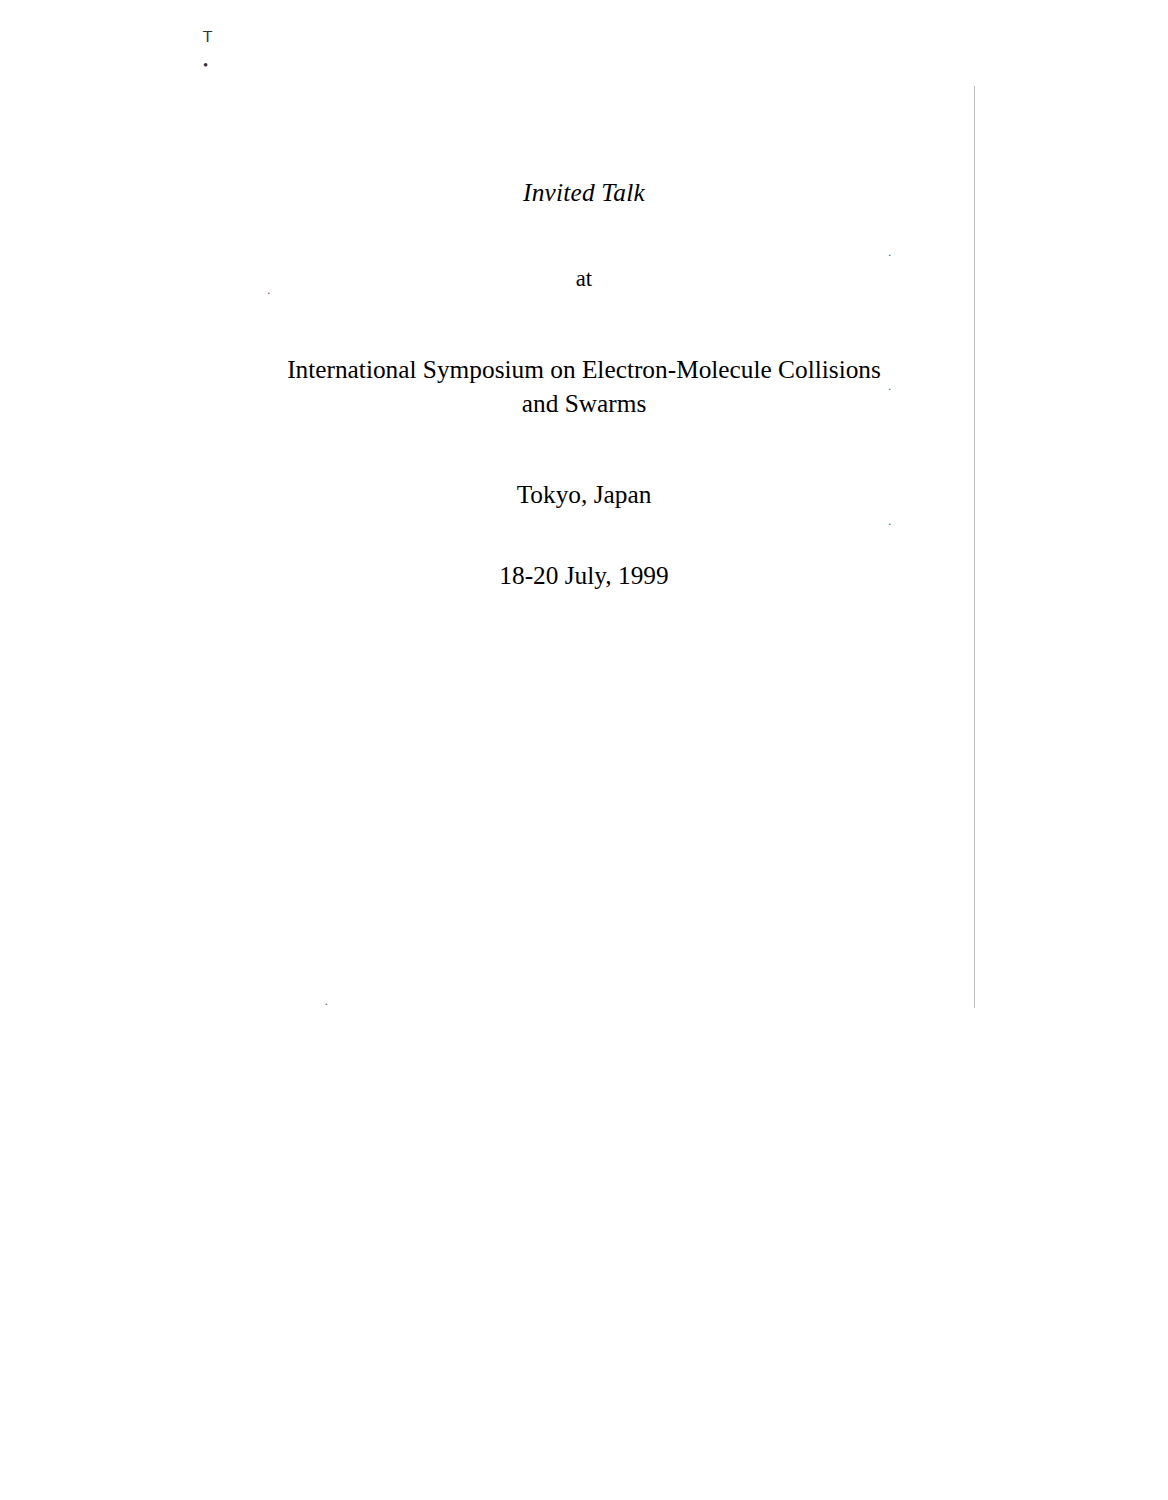𝖳
•
. . . . .
Invited Talk
at
International Symposium on Electron-Molecule Collisions and Swarms
Tokyo, Japan
18-20 July, 1999